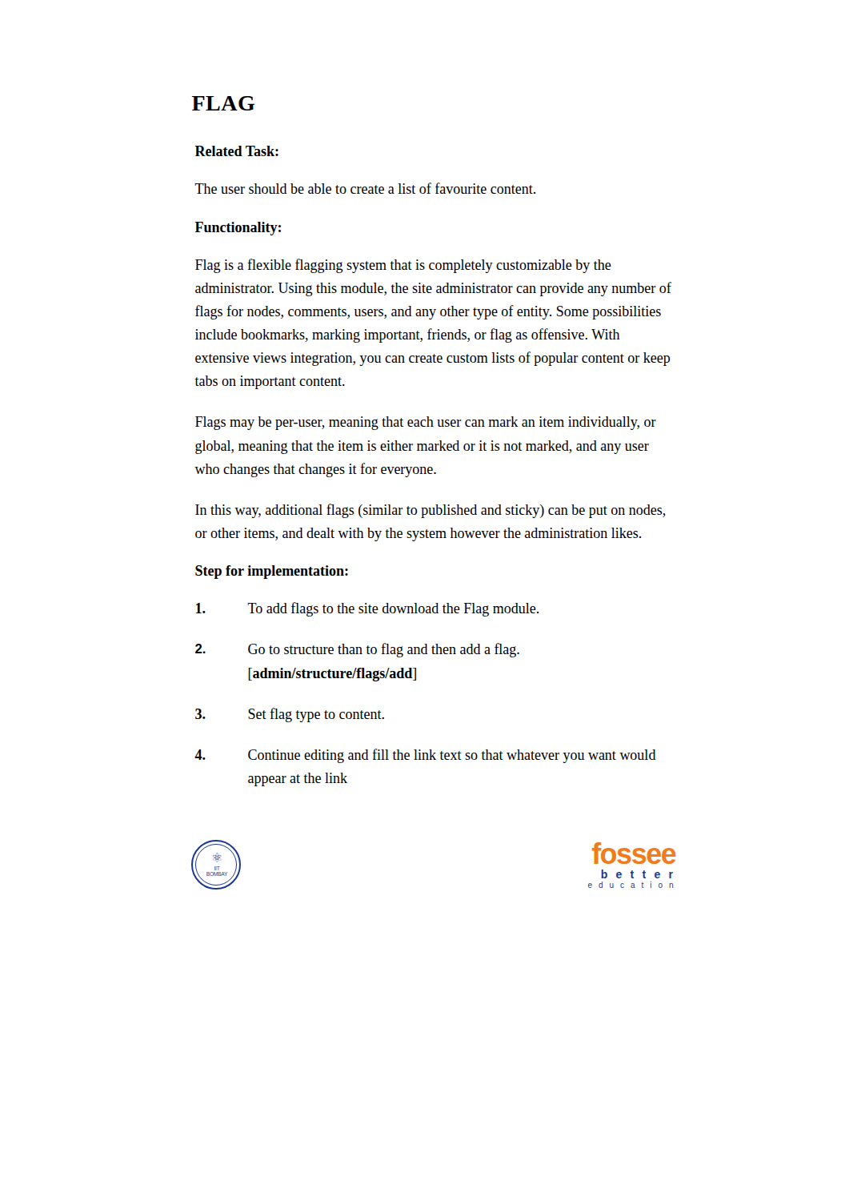FLAG
Related Task:
The user should be able to create a list of favourite content.
Functionality:
Flag is a flexible flagging system that is completely customizable by the administrator. Using this module, the site administrator can provide any number of flags for nodes, comments, users, and any other type of entity. Some possibilities include bookmarks, marking important, friends, or flag as offensive. With extensive views integration, you can create custom lists of popular content or keep tabs on important content.
Flags may be per-user, meaning that each user can mark an item individually, or global, meaning that the item is either marked or it is not marked, and any user who changes that changes it for everyone.
In this way, additional flags (similar to published and sticky) can be put on nodes, or other items, and dealt with by the system however the administration likes.
Step for implementation:
1.
To add flags to the site download the Flag module.
2.
Go to structure than to flag and then add a flag.
[admin/structure/flags/add]
3.
Set flag type to content.
4.
Continue editing and fill the link text so that whatever you want would appear at the link
⚛ IIT
BOMBAY
fossee
b e t t e r
e d u c a t i o n